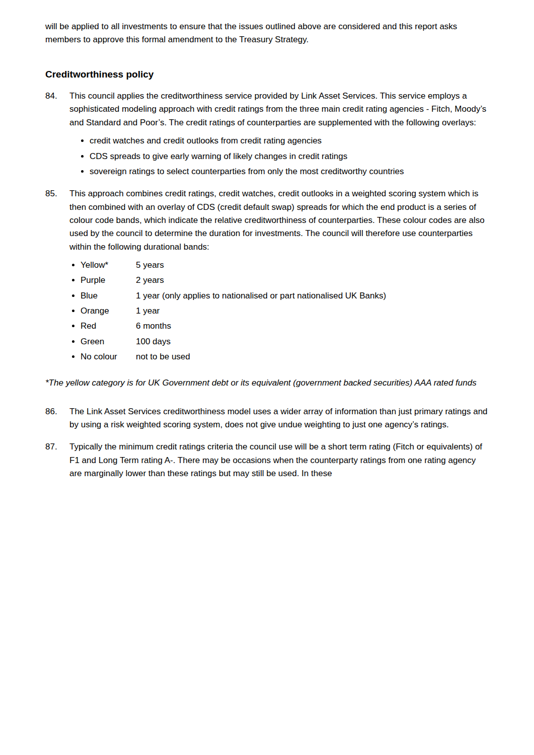will be applied to all investments to ensure that the issues outlined above are considered and this report asks members to approve this formal amendment to the Treasury Strategy.
Creditworthiness policy
84. This council applies the creditworthiness service provided by Link Asset Services. This service employs a sophisticated modeling approach with credit ratings from the three main credit rating agencies - Fitch, Moody’s and Standard and Poor’s. The credit ratings of counterparties are supplemented with the following overlays:
credit watches and credit outlooks from credit rating agencies
CDS spreads to give early warning of likely changes in credit ratings
sovereign ratings to select counterparties from only the most creditworthy countries
85. This approach combines credit ratings, credit watches, credit outlooks in a weighted scoring system which is then combined with an overlay of CDS (credit default swap) spreads for which the end product is a series of colour code bands, which indicate the relative creditworthiness of counterparties. These colour codes are also used by the council to determine the duration for investments. The council will therefore use counterparties within the following durational bands:
Yellow*5 years
Purple2 years
Blue 1 year (only applies to nationalised or part nationalised UK Banks)
Orange1 year
Red6 months
Green100 days
No colournot to be used
*The yellow category is for UK Government debt or its equivalent (government backed securities) AAA rated funds
86. The Link Asset Services creditworthiness model uses a wider array of information than just primary ratings and by using a risk weighted scoring system, does not give undue weighting to just one agency’s ratings.
87. Typically the minimum credit ratings criteria the council use will be a short term rating (Fitch or equivalents) of F1 and Long Term rating A-. There may be occasions when the counterparty ratings from one rating agency are marginally lower than these ratings but may still be used. In these